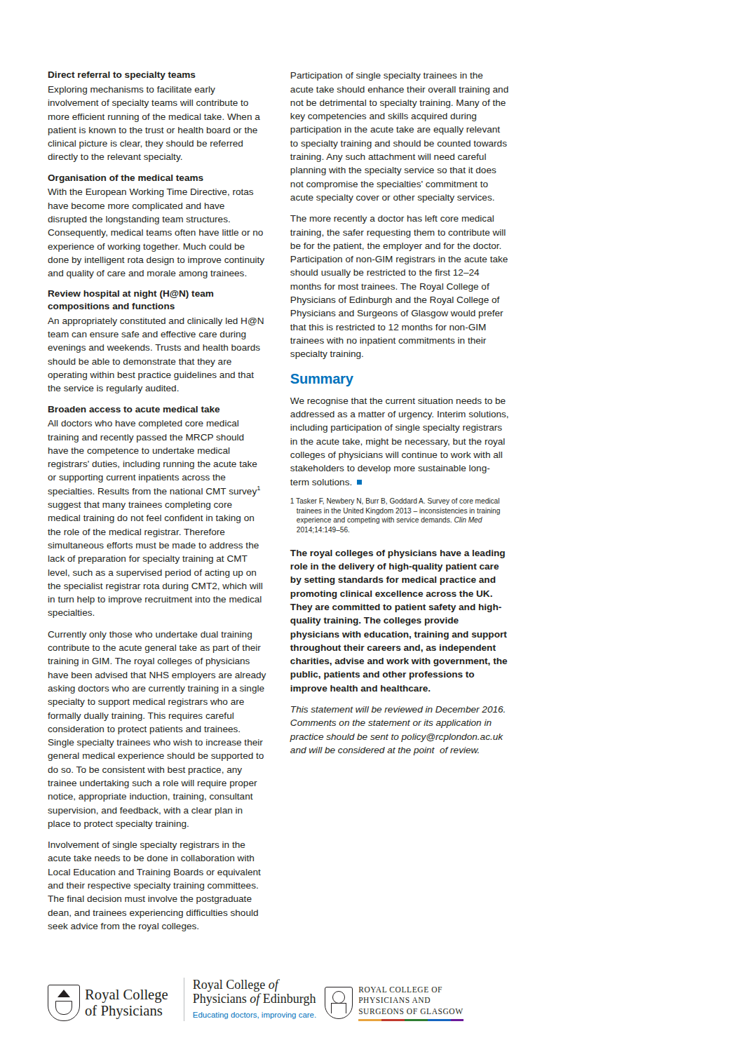Direct referral to specialty teams
Exploring mechanisms to facilitate early involvement of specialty teams will contribute to more efficient running of the medical take. When a patient is known to the trust or health board or the clinical picture is clear, they should be referred directly to the relevant specialty.
Organisation of the medical teams
With the European Working Time Directive, rotas have become more complicated and have disrupted the longstanding team structures. Consequently, medical teams often have little or no experience of working together. Much could be done by intelligent rota design to improve continuity and quality of care and morale among trainees.
Review hospital at night (H@N) team compositions and functions
An appropriately constituted and clinically led H@N team can ensure safe and effective care during evenings and weekends. Trusts and health boards should be able to demonstrate that they are operating within best practice guidelines and that the service is regularly audited.
Broaden access to acute medical take
All doctors who have completed core medical training and recently passed the MRCP should have the competence to undertake medical registrars' duties, including running the acute take or supporting current inpatients across the specialties. Results from the national CMT survey1 suggest that many trainees completing core medical training do not feel confident in taking on the role of the medical registrar. Therefore simultaneous efforts must be made to address the lack of preparation for specialty training at CMT level, such as a supervised period of acting up on the specialist registrar rota during CMT2, which will in turn help to improve recruitment into the medical specialties.
Currently only those who undertake dual training contribute to the acute general take as part of their training in GIM. The royal colleges of physicians have been advised that NHS employers are already asking doctors who are currently training in a single specialty to support medical registrars who are formally dually training. This requires careful consideration to protect patients and trainees. Single specialty trainees who wish to increase their general medical experience should be supported to do so. To be consistent with best practice, any trainee undertaking such a role will require proper notice, appropriate induction, training, consultant supervision, and feedback, with a clear plan in place to protect specialty training.
Involvement of single specialty registrars in the acute take needs to be done in collaboration with Local Education and Training Boards or equivalent and their respective specialty training committees. The final decision must involve the postgraduate dean, and trainees experiencing difficulties should seek advice from the royal colleges.
Participation of single specialty trainees in the acute take should enhance their overall training and not be detrimental to specialty training. Many of the key competencies and skills acquired during participation in the acute take are equally relevant to specialty training and should be counted towards training. Any such attachment will need careful planning with the specialty service so that it does not compromise the specialties' commitment to acute specialty cover or other specialty services.
The more recently a doctor has left core medical training, the safer requesting them to contribute will be for the patient, the employer and for the doctor. Participation of non-GIM registrars in the acute take should usually be restricted to the first 12–24 months for most trainees. The Royal College of Physicians of Edinburgh and the Royal College of Physicians and Surgeons of Glasgow would prefer that this is restricted to 12 months for non-GIM trainees with no inpatient commitments in their specialty training.
Summary
We recognise that the current situation needs to be addressed as a matter of urgency. Interim solutions, including participation of single specialty registrars in the acute take, might be necessary, but the royal colleges of physicians will continue to work with all stakeholders to develop more sustainable long-term solutions.
1 Tasker F, Newbery N, Burr B, Goddard A. Survey of core medical trainees in the United Kingdom 2013 – inconsistencies in training experience and competing with service demands. Clin Med 2014;14:149–56.
The royal colleges of physicians have a leading role in the delivery of high-quality patient care by setting standards for medical practice and promoting clinical excellence across the UK. They are committed to patient safety and high-quality training. The colleges provide physicians with education, training and support throughout their careers and, as independent charities, advise and work with government, the public, patients and other professions to improve health and healthcare.
This statement will be reviewed in December 2016. Comments on the statement or its application in practice should be sent to policy@rcplondon.ac.uk and will be considered at the point of review.
Royal College
of Physicians
Royal College of
Physicians of Edinburgh
Educating doctors, improving care.
Royal College of
Physicians and
Surgeons of Glasgow